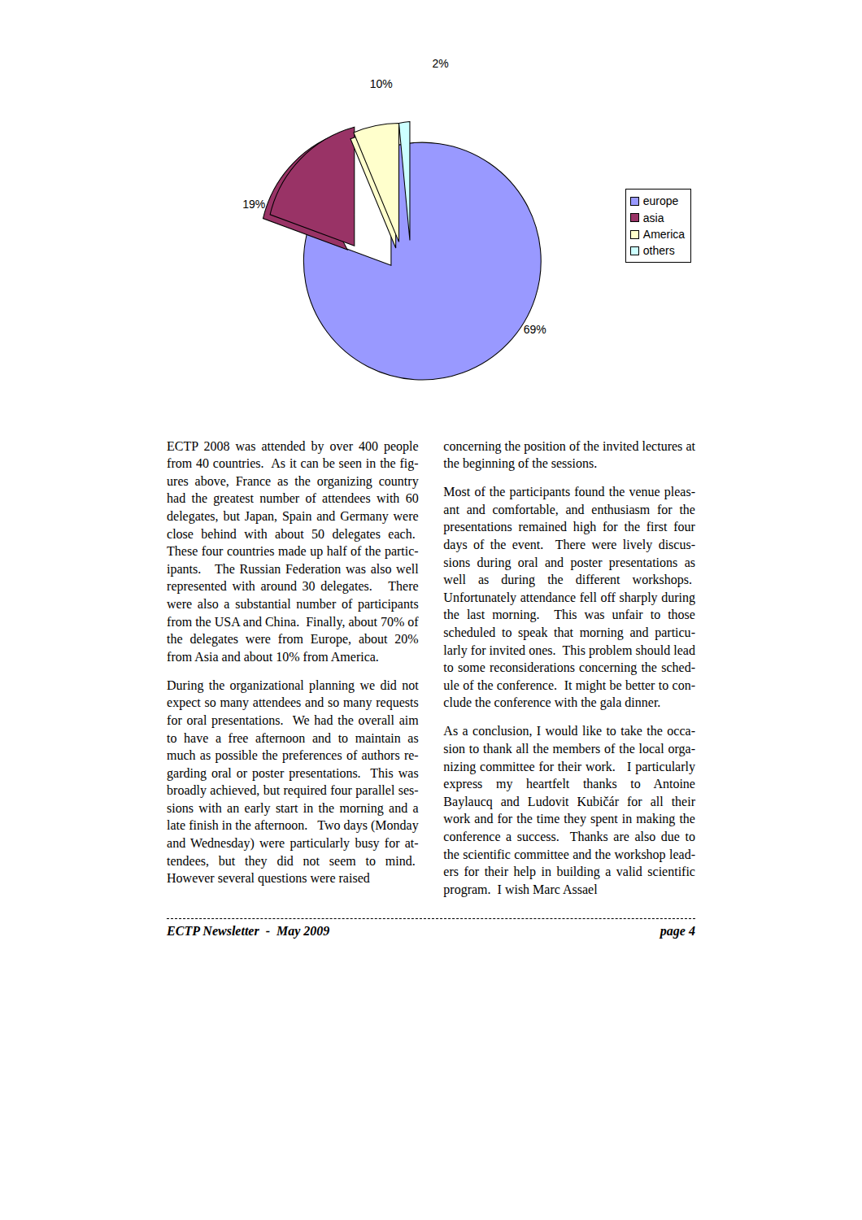2% 10% 19% 69%
europe
asia
America
others
ECTP 2008 was attended by over 400 people from 40 countries. As it can be seen in the figures above, France as the organizing country had the greatest number of attendees with 60 delegates, but Japan, Spain and Germany were close behind with about 50 delegates each. These four countries made up half of the participants. The Russian Federation was also well represented with around 30 delegates. There were also a substantial number of participants from the USA and China. Finally, about 70% of the delegates were from Europe, about 20% from Asia and about 10% from America.
During the organizational planning we did not expect so many attendees and so many requests for oral presentations. We had the overall aim to have a free afternoon and to maintain as much as possible the preferences of authors regarding oral or poster presentations. This was broadly achieved, but required four parallel sessions with an early start in the morning and a late finish in the afternoon. Two days (Monday and Wednesday) were particularly busy for attendees, but they did not seem to mind. However several questions were raised
concerning the position of the invited lectures at the beginning of the sessions.
Most of the participants found the venue pleasant and comfortable, and enthusiasm for the presentations remained high for the first four days of the event. There were lively discussions during oral and poster presentations as well as during the different workshops. Unfortunately attendance fell off sharply during the last morning. This was unfair to those scheduled to speak that morning and particularly for invited ones. This problem should lead to some reconsiderations concerning the schedule of the conference. It might be better to conclude the conference with the gala dinner.
As a conclusion, I would like to take the occasion to thank all the members of the local organizing committee for their work. I particularly express my heartfelt thanks to Antoine Baylaucq and Ludovit Kubičár for all their work and for the time they spent in making the conference a success. Thanks are also due to the scientific committee and the workshop leaders for their help in building a valid scientific program. I wish Marc Assael
ECTP Newsletter - May 2009 page 4